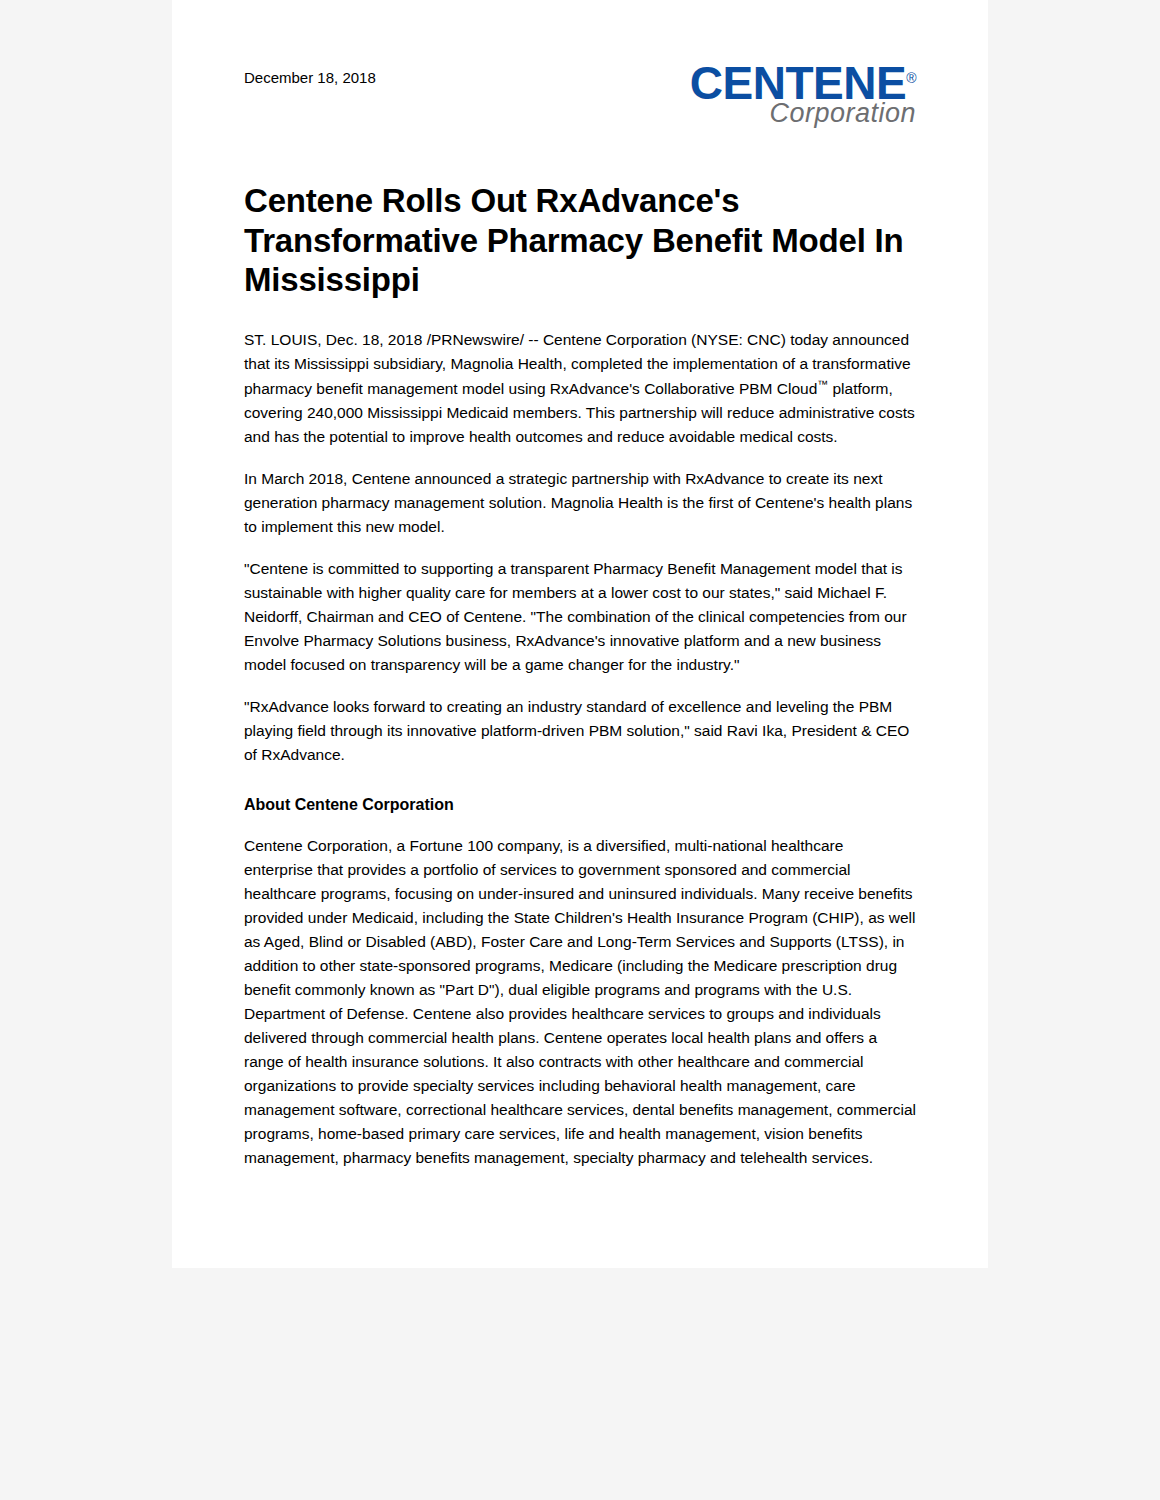December 18, 2018
CENTENE®
Corporation
Centene Rolls Out RxAdvance's Transformative Pharmacy Benefit Model In Mississippi
ST. LOUIS, Dec. 18, 2018 /PRNewswire/ -- Centene Corporation (NYSE: CNC) today announced that its Mississippi subsidiary, Magnolia Health, completed the implementation of a transformative pharmacy benefit management model using RxAdvance's Collaborative PBM Cloud™ platform, covering 240,000 Mississippi Medicaid members. This partnership will reduce administrative costs and has the potential to improve health outcomes and reduce avoidable medical costs.
In March 2018, Centene announced a strategic partnership with RxAdvance to create its next generation pharmacy management solution. Magnolia Health is the first of Centene's health plans to implement this new model.
"Centene is committed to supporting a transparent Pharmacy Benefit Management model that is sustainable with higher quality care for members at a lower cost to our states," said Michael F. Neidorff, Chairman and CEO of Centene. "The combination of the clinical competencies from our Envolve Pharmacy Solutions business, RxAdvance's innovative platform and a new business model focused on transparency will be a game changer for the industry."
"RxAdvance looks forward to creating an industry standard of excellence and leveling the PBM playing field through its innovative platform-driven PBM solution," said Ravi Ika, President & CEO of RxAdvance.
About Centene Corporation
Centene Corporation, a Fortune 100 company, is a diversified, multi-national healthcare enterprise that provides a portfolio of services to government sponsored and commercial healthcare programs, focusing on under-insured and uninsured individuals. Many receive benefits provided under Medicaid, including the State Children's Health Insurance Program (CHIP), as well as Aged, Blind or Disabled (ABD), Foster Care and Long-Term Services and Supports (LTSS), in addition to other state-sponsored programs, Medicare (including the Medicare prescription drug benefit commonly known as "Part D"), dual eligible programs and programs with the U.S. Department of Defense. Centene also provides healthcare services to groups and individuals delivered through commercial health plans. Centene operates local health plans and offers a range of health insurance solutions. It also contracts with other healthcare and commercial organizations to provide specialty services including behavioral health management, care management software, correctional healthcare services, dental benefits management, commercial programs, home-based primary care services, life and health management, vision benefits management, pharmacy benefits management, specialty pharmacy and telehealth services.